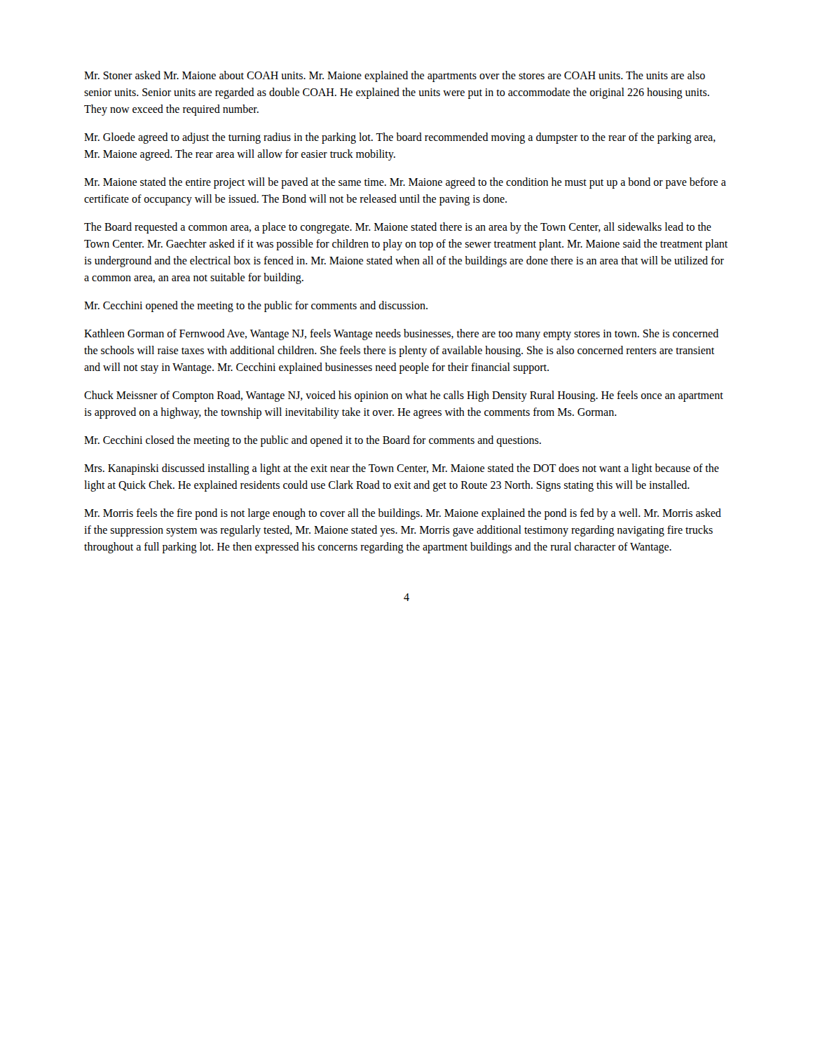Mr. Stoner asked Mr. Maione about COAH units. Mr. Maione explained the apartments over the stores are COAH units. The units are also senior units. Senior units are regarded as double COAH. He explained the units were put in to accommodate the original 226 housing units. They now exceed the required number.
Mr. Gloede agreed to adjust the turning radius in the parking lot. The board recommended moving a dumpster to the rear of the parking area, Mr. Maione agreed. The rear area will allow for easier truck mobility.
Mr. Maione stated the entire project will be paved at the same time. Mr. Maione agreed to the condition he must put up a bond or pave before a certificate of occupancy will be issued. The Bond will not be released until the paving is done.
The Board requested a common area, a place to congregate. Mr. Maione stated there is an area by the Town Center, all sidewalks lead to the Town Center. Mr. Gaechter asked if it was possible for children to play on top of the sewer treatment plant. Mr. Maione said the treatment plant is underground and the electrical box is fenced in. Mr. Maione stated when all of the buildings are done there is an area that will be utilized for a common area, an area not suitable for building.
Mr. Cecchini opened the meeting to the public for comments and discussion.
Kathleen Gorman of Fernwood Ave, Wantage NJ, feels Wantage needs businesses, there are too many empty stores in town. She is concerned the schools will raise taxes with additional children. She feels there is plenty of available housing. She is also concerned renters are transient and will not stay in Wantage. Mr. Cecchini explained businesses need people for their financial support.
Chuck Meissner of Compton Road, Wantage NJ, voiced his opinion on what he calls High Density Rural Housing. He feels once an apartment is approved on a highway, the township will inevitability take it over. He agrees with the comments from Ms. Gorman.
Mr. Cecchini closed the meeting to the public and opened it to the Board for comments and questions.
Mrs. Kanapinski discussed installing a light at the exit near the Town Center, Mr. Maione stated the DOT does not want a light because of the light at Quick Chek. He explained residents could use Clark Road to exit and get to Route 23 North. Signs stating this will be installed.
Mr. Morris feels the fire pond is not large enough to cover all the buildings. Mr. Maione explained the pond is fed by a well. Mr. Morris asked if the suppression system was regularly tested, Mr. Maione stated yes. Mr. Morris gave additional testimony regarding navigating fire trucks throughout a full parking lot. He then expressed his concerns regarding the apartment buildings and the rural character of Wantage.
4